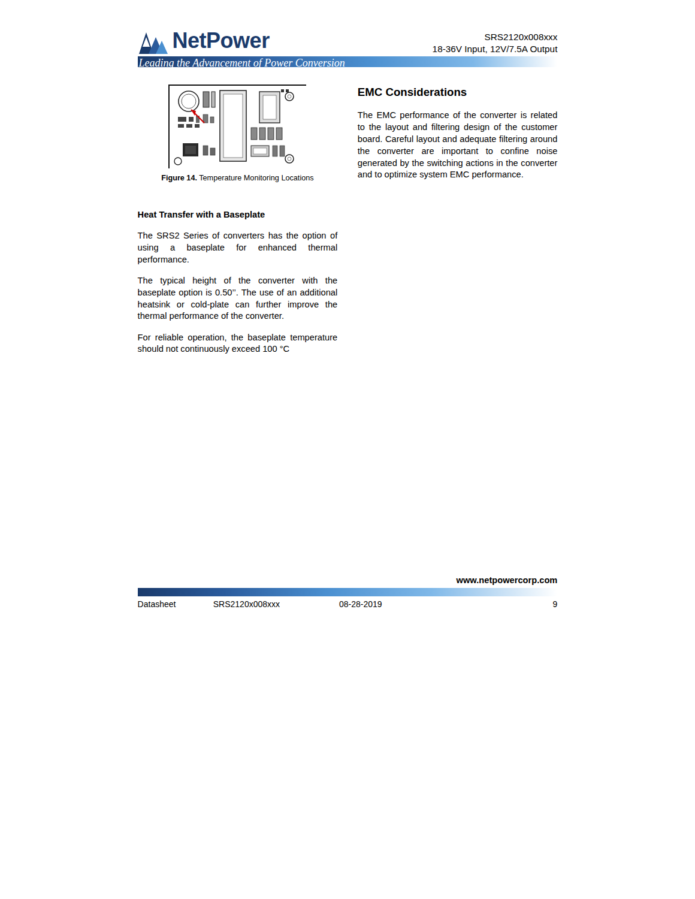Net Power
SRS2120x008xxx
18-36V Input, 12V/7.5A Output
Leading the Advancement of Power Conversion
Figure 14. Temperature Monitoring Locations
Heat Transfer with a Baseplate
The SRS2 Series of converters has the option of using a baseplate for enhanced thermal performance.
The typical height of the converter with the baseplate option is 0.50’’. The use of an additional heatsink or cold-plate can further improve the thermal performance of the converter.
For reliable operation, the baseplate temperature should not continuously exceed 100 °C
EMC Considerations
The EMC performance of the converter is related to the layout and filtering design of the customer board. Careful layout and adequate filtering around the converter are important to confine noise generated by the switching actions in the converter and to optimize system EMC performance.
www.netpowercorp.com
Datasheet
SRS2120x008xxx
08-28-2019
9